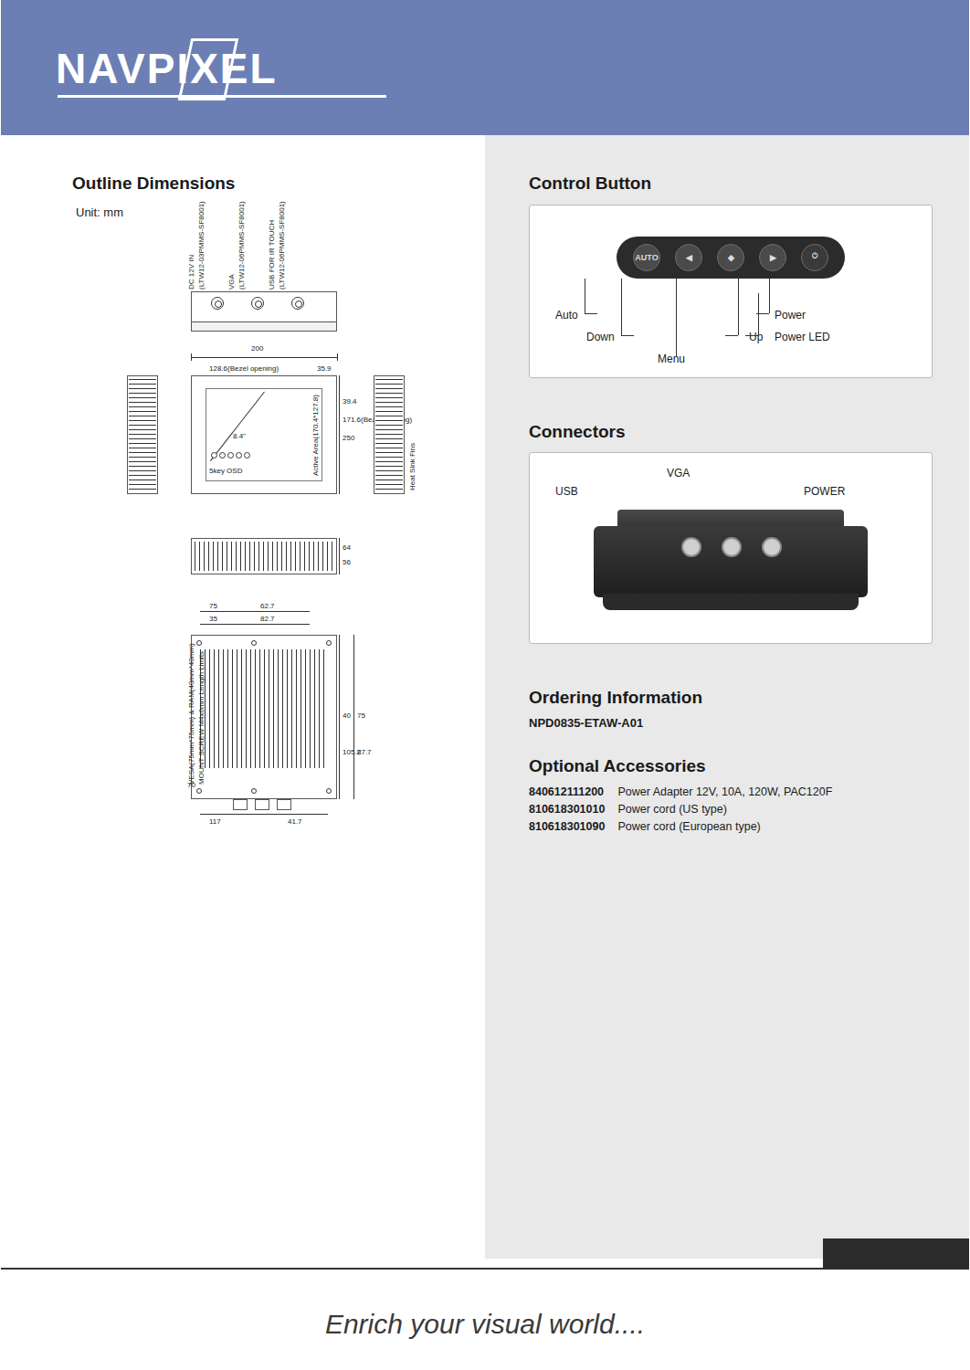NAVPIXEL
Outline Dimensions
Unit: mm
DC 12V IN
(LTW12-03PMMS-SF8001)
VGA
(LTW12-06PMMS-SF8001)
USB FOR IR TOUCH
(LTW12-06PMMS-SF8001)
200
128.6(Bezel opening)
35.9
8.4"
Active Area(170.4*127.8)
5key OSD
39.4
171.6(Bezel opening)
250
Heat Sink Fins
64
56
75
62.7
35
82.7
VESA(75mm*75mm) & RAM(40mm*40mm)
MOUNT SCREW M4x6mm Length Limits
40
75
105.2
87.7
117
41.7
70
Control Button
AUTO
◀
◆
▶
⏻
Auto Down Menu Up Power Power LED
Connectors
USB VGA POWER
Ordering Information
NPD0835-ETAW-A01
Optional Accessories
| 840612111200 | Power Adapter 12V, 10A, 120W, PAC120F |
| 810618301010 | Power cord (US type) |
| 810618301090 | Power cord (European type) |
Enrich your visual world....